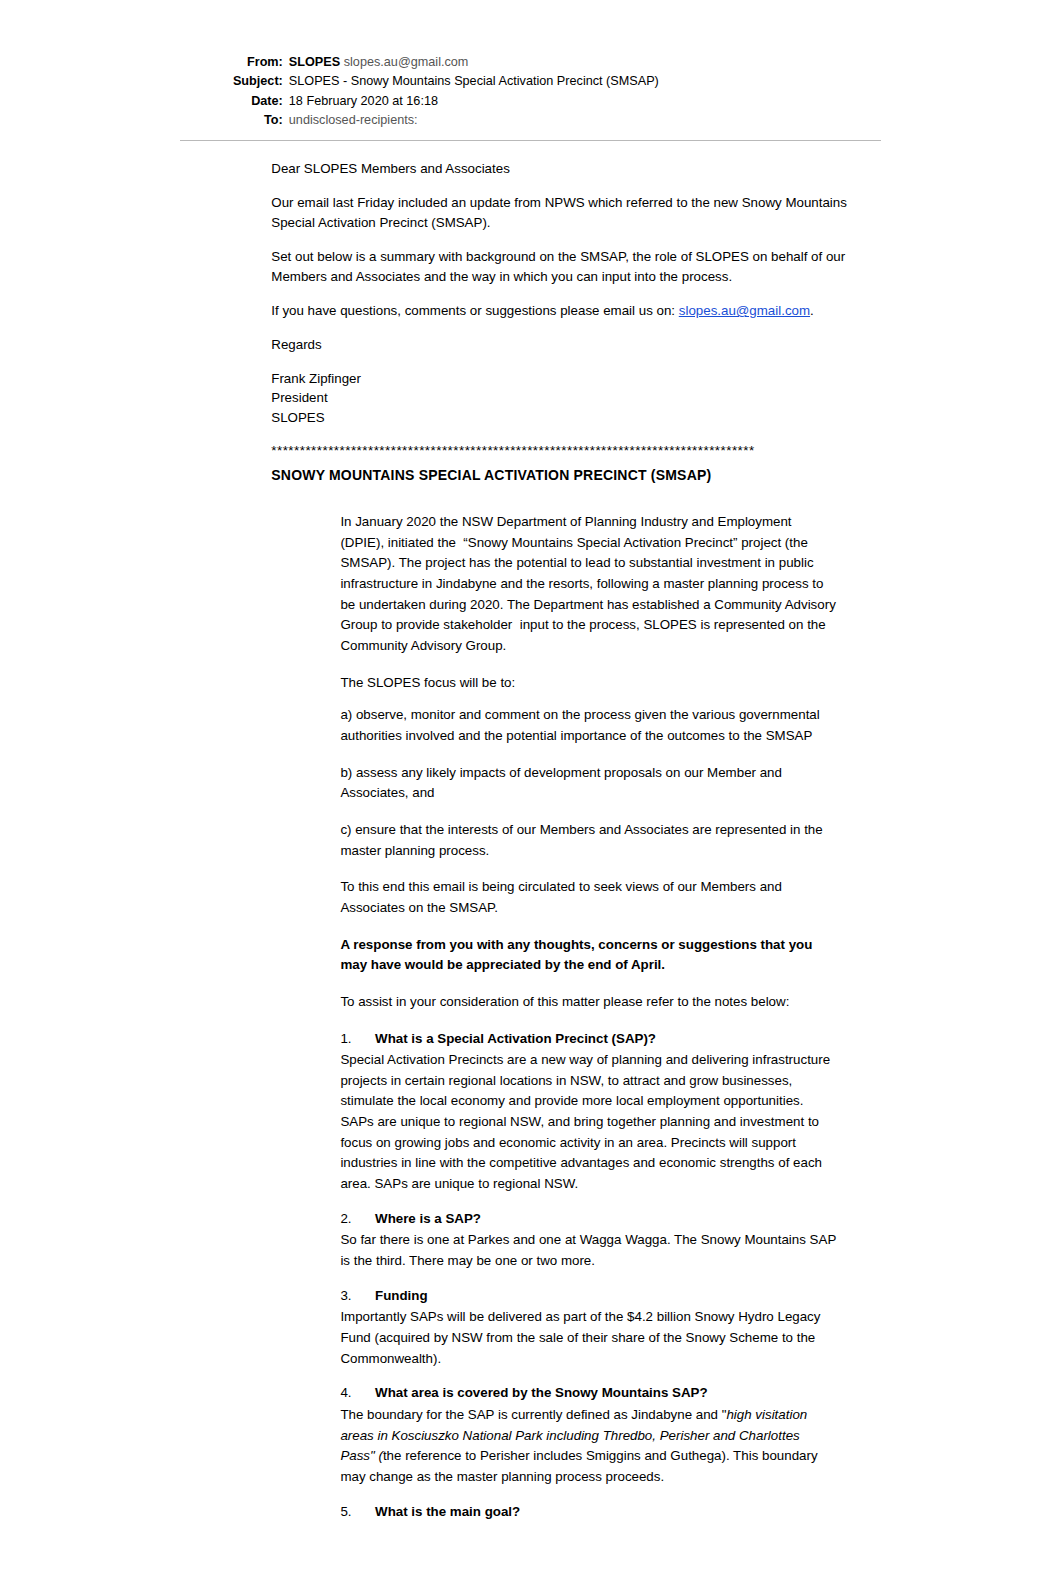| From: | SLOPES slopes.au@gmail.com |
| Subject: | SLOPES - Snowy Mountains Special Activation Precinct (SMSAP) |
| Date: | 18 February 2020 at 16:18 |
| To: | undisclosed-recipients: |
Dear SLOPES Members and Associates
Our email last Friday included an update from NPWS which referred to the new Snowy Mountains Special Activation Precinct (SMSAP).
Set out below is a summary with background on the SMSAP, the role of SLOPES on behalf of our Members and Associates and the way in which you can input into the process.
If you have questions, comments or suggestions please email us on: slopes.au@gmail.com.
Regards
Frank Zipfinger
President
SLOPES
*************************************************************************************
SNOWY MOUNTAINS SPECIAL ACTIVATION PRECINCT (SMSAP)
In January 2020 the NSW Department of Planning Industry and Employment (DPIE), initiated the “Snowy Mountains Special Activation Precinct” project (the SMSAP). The project has the potential to lead to substantial investment in public infrastructure in Jindabyne and the resorts, following a master planning process to be undertaken during 2020. The Department has established a Community Advisory Group to provide stakeholder input to the process, SLOPES is represented on the Community Advisory Group.
The SLOPES focus will be to:
a) observe, monitor and comment on the process given the various governmental authorities involved and the potential importance of the outcomes to the SMSAP
b) assess any likely impacts of development proposals on our Member and Associates, and
c) ensure that the interests of our Members and Associates are represented in the master planning process.
To this end this email is being circulated to seek views of our Members and Associates on the SMSAP.
A response from you with any thoughts, concerns or suggestions that you may have would be appreciated by the end of April.
To assist in your consideration of this matter please refer to the notes below:
1. What is a Special Activation Precinct (SAP)?
Special Activation Precincts are a new way of planning and delivering infrastructure projects in certain regional locations in NSW, to attract and grow businesses, stimulate the local economy and provide more local employment opportunities. SAPs are unique to regional NSW, and bring together planning and investment to focus on growing jobs and economic activity in an area. Precincts will support industries in line with the competitive advantages and economic strengths of each area. SAPs are unique to regional NSW.
2. Where is a SAP?
So far there is one at Parkes and one at Wagga Wagga. The Snowy Mountains SAP is the third. There may be one or two more.
3. Funding
Importantly SAPs will be delivered as part of the $4.2 billion Snowy Hydro Legacy Fund (acquired by NSW from the sale of their share of the Snowy Scheme to the Commonwealth).
4. What area is covered by the Snowy Mountains SAP?
The boundary for the SAP is currently defined as Jindabyne and "high visitation areas in Kosciuszko National Park including Thredbo, Perisher and Charlottes Pass" (the reference to Perisher includes Smiggins and Guthega). This boundary may change as the master planning process proceeds.
5. What is the main goal?